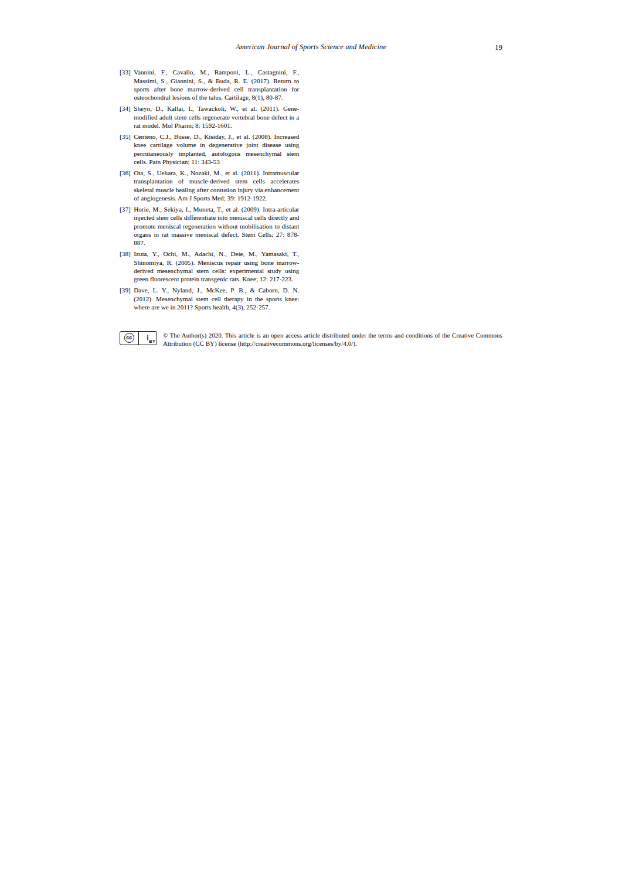American Journal of Sports Science and Medicine 19
[33] Vannini, F., Cavallo, M., Ramponi, L., Castagnini, F., Massimi, S., Giannini, S., & Buda, R. E. (2017). Return to sports after bone marrow-derived cell transplantation for osteochondral lesions of the talus. Cartilage, 8(1), 80-87.
[34] Sheyn, D., Kallai, I., Tawackoli, W., et al. (2011). Gene-modified adult stem cells regenerate vertebral bone defect in a rat model. Mol Pharm; 8: 1592-1601.
[35] Centeno, C.J., Busse, D., Kisiday, J., et al. (2008). Increased knee cartilage volume in degenerative joint disease using percutaneously implanted, autologous mesenchymal stem cells. Pain Physician; 11: 343-53
[36] Ota, S., Uehara, K., Nozaki, M., et al. (2011). Intramuscular transplantation of muscle-derived stem cells accelerates skeletal muscle healing after contusion injury via enhancement of angiogenesis. Am J Sports Med; 39: 1912-1922.
[37] Horie, M., Sekiya, I., Muneta, T., et al. (2009). Intra-articular injected stem cells differentiate into meniscal cells directly and promote meniscal regeneration without mobilisation to distant organs in rat massive meniscal defect. Stem Cells; 27: 878-887.
[38] Izuta, Y., Ochi, M., Adachi, N., Deie, M., Yamasaki, T., Shinomiya, R. (2005). Meniscus repair using bone marrow-derived mesenchymal stem cells: experimental study using green fluorescent protein transgenic rats. Knee; 12: 217-223.
[39] Dave, L. Y., Nyland, J., McKee, P. B., & Caborn, D. N. (2012). Mesenchymal stem cell therapy in the sports knee: where are we in 2011? Sports health, 4(3), 252-257.
cc
iBY
© The Author(s) 2020. This article is an open access article distributed under the terms and conditions of the Creative Commons Attribution (CC BY) license (http://creativecommons.org/licenses/by/4.0/).